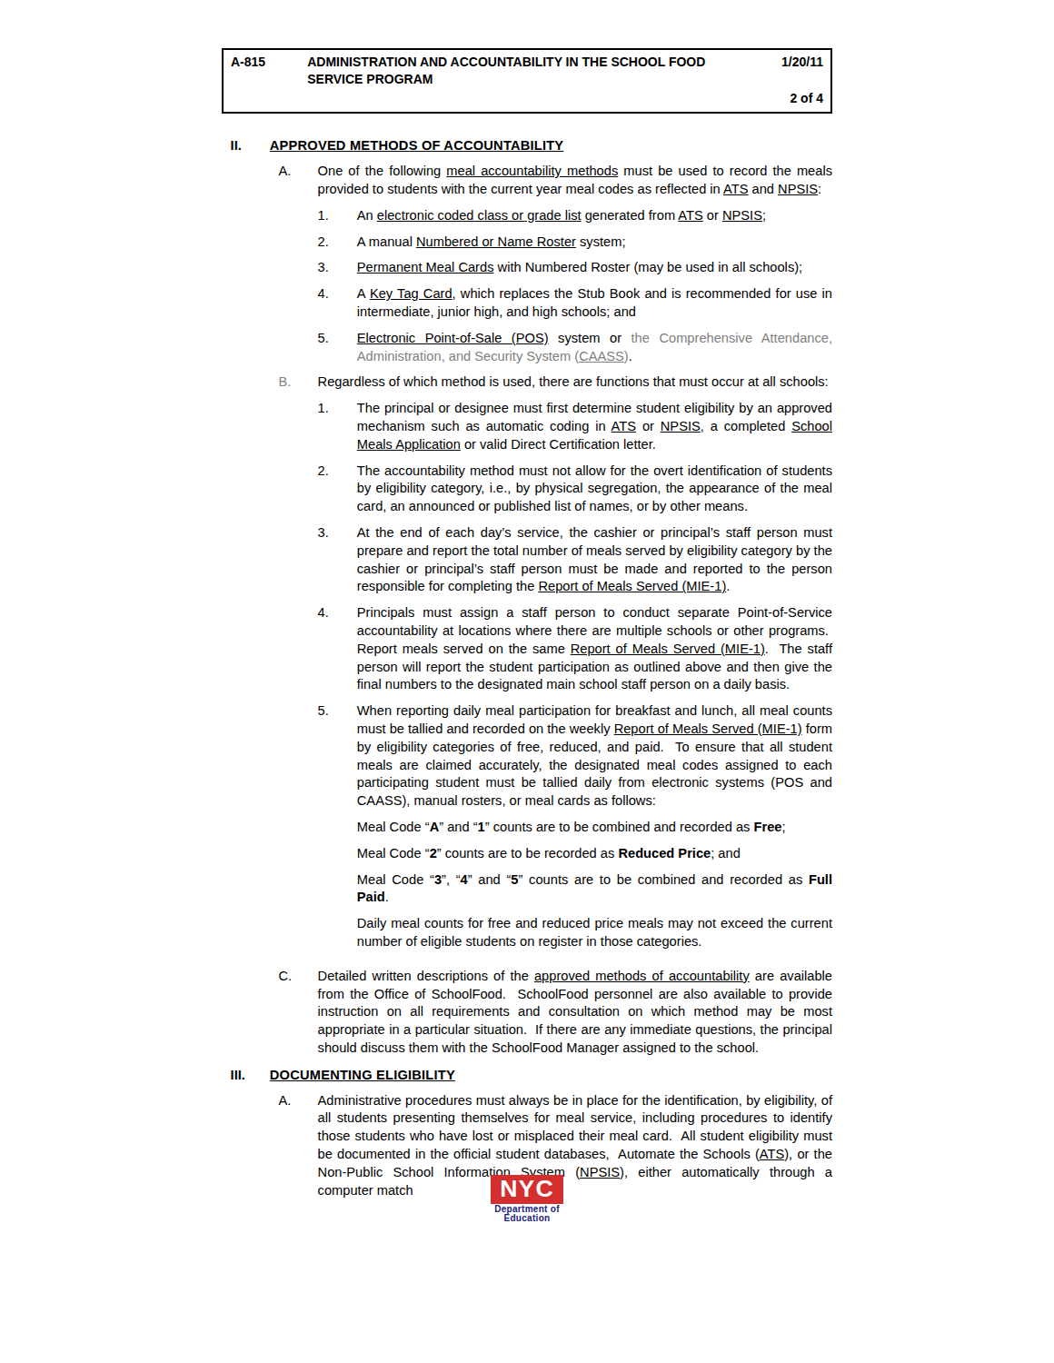| A-815 | ADMINISTRATION AND ACCOUNTABILITY IN THE SCHOOL FOOD SERVICE PROGRAM | 1/20/11 |
2 of 4
II. APPROVED METHODS OF ACCOUNTABILITY
A. One of the following meal accountability methods must be used to record the meals provided to students with the current year meal codes as reflected in ATS and NPSIS:
1. An electronic coded class or grade list generated from ATS or NPSIS;
2. A manual Numbered or Name Roster system;
3. Permanent Meal Cards with Numbered Roster (may be used in all schools);
4. A Key Tag Card, which replaces the Stub Book and is recommended for use in intermediate, junior high, and high schools; and
5. Electronic Point-of-Sale (POS) system or the Comprehensive Attendance, Administration, and Security System (CAASS).
B. Regardless of which method is used, there are functions that must occur at all schools:
1. The principal or designee must first determine student eligibility by an approved mechanism such as automatic coding in ATS or NPSIS, a completed School Meals Application or valid Direct Certification letter.
2. The accountability method must not allow for the overt identification of students by eligibility category, i.e., by physical segregation, the appearance of the meal card, an announced or published list of names, or by other means.
3. At the end of each day’s service, the cashier or principal’s staff person must prepare and report the total number of meals served by eligibility category by the cashier or principal’s staff person must be made and reported to the person responsible for completing the Report of Meals Served (MIE-1).
4. Principals must assign a staff person to conduct separate Point-of-Service accountability at locations where there are multiple schools or other programs. Report meals served on the same Report of Meals Served (MIE-1). The staff person will report the student participation as outlined above and then give the final numbers to the designated main school staff person on a daily basis.
5. When reporting daily meal participation for breakfast and lunch, all meal counts must be tallied and recorded on the weekly Report of Meals Served (MIE-1) form by eligibility categories of free, reduced, and paid. To ensure that all student meals are claimed accurately, the designated meal codes assigned to each participating student must be tallied daily from electronic systems (POS and CAASS), manual rosters, or meal cards as follows:
Meal Code “A” and “1” counts are to be combined and recorded as Free;
Meal Code “2” counts are to be recorded as Reduced Price; and
Meal Code “3”, “4” and “5” counts are to be combined and recorded as Full Paid.
Daily meal counts for free and reduced price meals may not exceed the current number of eligible students on register in those categories.
C. Detailed written descriptions of the approved methods of accountability are available from the Office of SchoolFood. SchoolFood personnel are also available to provide instruction on all requirements and consultation on which method may be most appropriate in a particular situation. If there are any immediate questions, the principal should discuss them with the SchoolFood Manager assigned to the school.
III. DOCUMENTING ELIGIBILITY
A. Administrative procedures must always be in place for the identification, by eligibility, of all students presenting themselves for meal service, including procedures to identify those students who have lost or misplaced their meal card. All student eligibility must be documented in the official student databases, Automate the Schools (ATS), or the Non-Public School Information System (NPSIS), either automatically through a computer match
NYC
Department of
Education